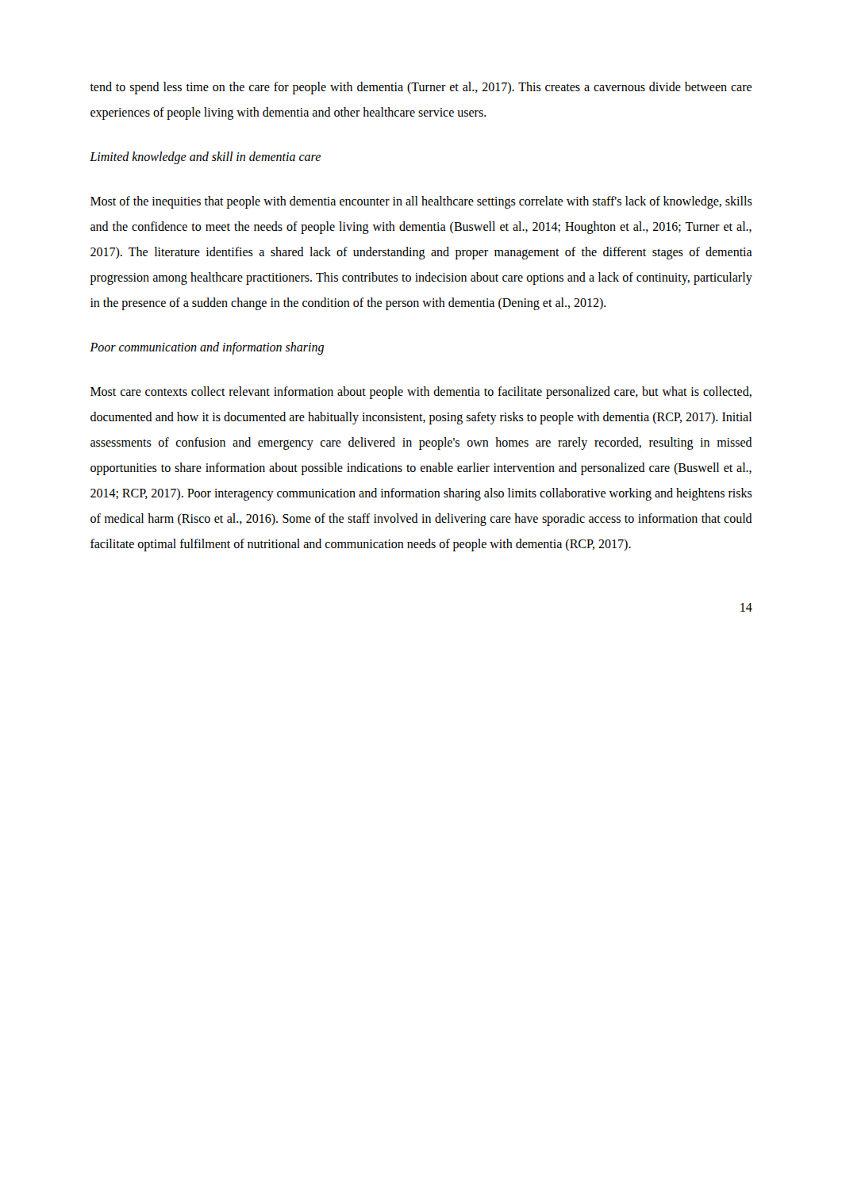tend to spend less time on the care for people with dementia (Turner et al., 2017). This creates a cavernous divide between care experiences of people living with dementia and other healthcare service users.
Limited knowledge and skill in dementia care
Most of the inequities that people with dementia encounter in all healthcare settings correlate with staff's lack of knowledge, skills and the confidence to meet the needs of people living with dementia (Buswell et al., 2014; Houghton et al., 2016; Turner et al., 2017). The literature identifies a shared lack of understanding and proper management of the different stages of dementia progression among healthcare practitioners. This contributes to indecision about care options and a lack of continuity, particularly in the presence of a sudden change in the condition of the person with dementia (Dening et al., 2012).
Poor communication and information sharing
Most care contexts collect relevant information about people with dementia to facilitate personalized care, but what is collected, documented and how it is documented are habitually inconsistent, posing safety risks to people with dementia (RCP, 2017). Initial assessments of confusion and emergency care delivered in people's own homes are rarely recorded, resulting in missed opportunities to share information about possible indications to enable earlier intervention and personalized care (Buswell et al., 2014; RCP, 2017). Poor interagency communication and information sharing also limits collaborative working and heightens risks of medical harm (Risco et al., 2016). Some of the staff involved in delivering care have sporadic access to information that could facilitate optimal fulfilment of nutritional and communication needs of people with dementia (RCP, 2017).
14